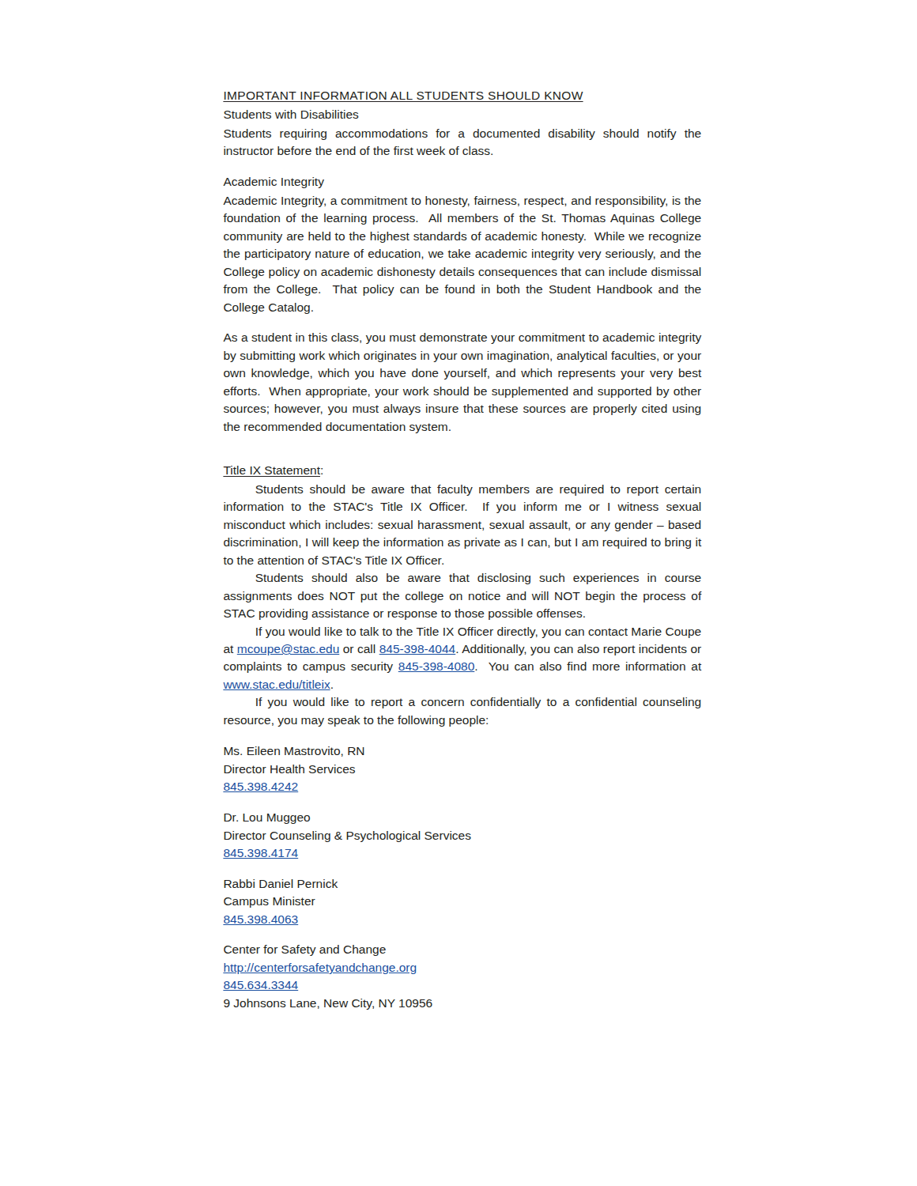IMPORTANT INFORMATION ALL STUDENTS SHOULD KNOW
Students with Disabilities
Students requiring accommodations for a documented disability should notify the instructor before the end of the first week of class.
Academic Integrity
Academic Integrity, a commitment to honesty, fairness, respect, and responsibility, is the foundation of the learning process. All members of the St. Thomas Aquinas College community are held to the highest standards of academic honesty. While we recognize the participatory nature of education, we take academic integrity very seriously, and the College policy on academic dishonesty details consequences that can include dismissal from the College. That policy can be found in both the Student Handbook and the College Catalog.
As a student in this class, you must demonstrate your commitment to academic integrity by submitting work which originates in your own imagination, analytical faculties, or your own knowledge, which you have done yourself, and which represents your very best efforts. When appropriate, your work should be supplemented and supported by other sources; however, you must always insure that these sources are properly cited using the recommended documentation system.
Title IX Statement:
Students should be aware that faculty members are required to report certain information to the STAC's Title IX Officer. If you inform me or I witness sexual misconduct which includes: sexual harassment, sexual assault, or any gender – based discrimination, I will keep the information as private as I can, but I am required to bring it to the attention of STAC's Title IX Officer.
Students should also be aware that disclosing such experiences in course assignments does NOT put the college on notice and will NOT begin the process of STAC providing assistance or response to those possible offenses.
If you would like to talk to the Title IX Officer directly, you can contact Marie Coupe at mcoupe@stac.edu or call 845-398-4044. Additionally, you can also report incidents or complaints to campus security 845-398-4080. You can also find more information at www.stac.edu/titleix.
If you would like to report a concern confidentially to a confidential counseling resource, you may speak to the following people:
Ms. Eileen Mastrovito, RN
Director Health Services
845.398.4242
Dr. Lou Muggeo
Director Counseling & Psychological Services
845.398.4174
Rabbi Daniel Pernick
Campus Minister
845.398.4063
Center for Safety and Change
http://centerforsafetyandchange.org
845.634.3344
9 Johnsons Lane, New City, NY 10956